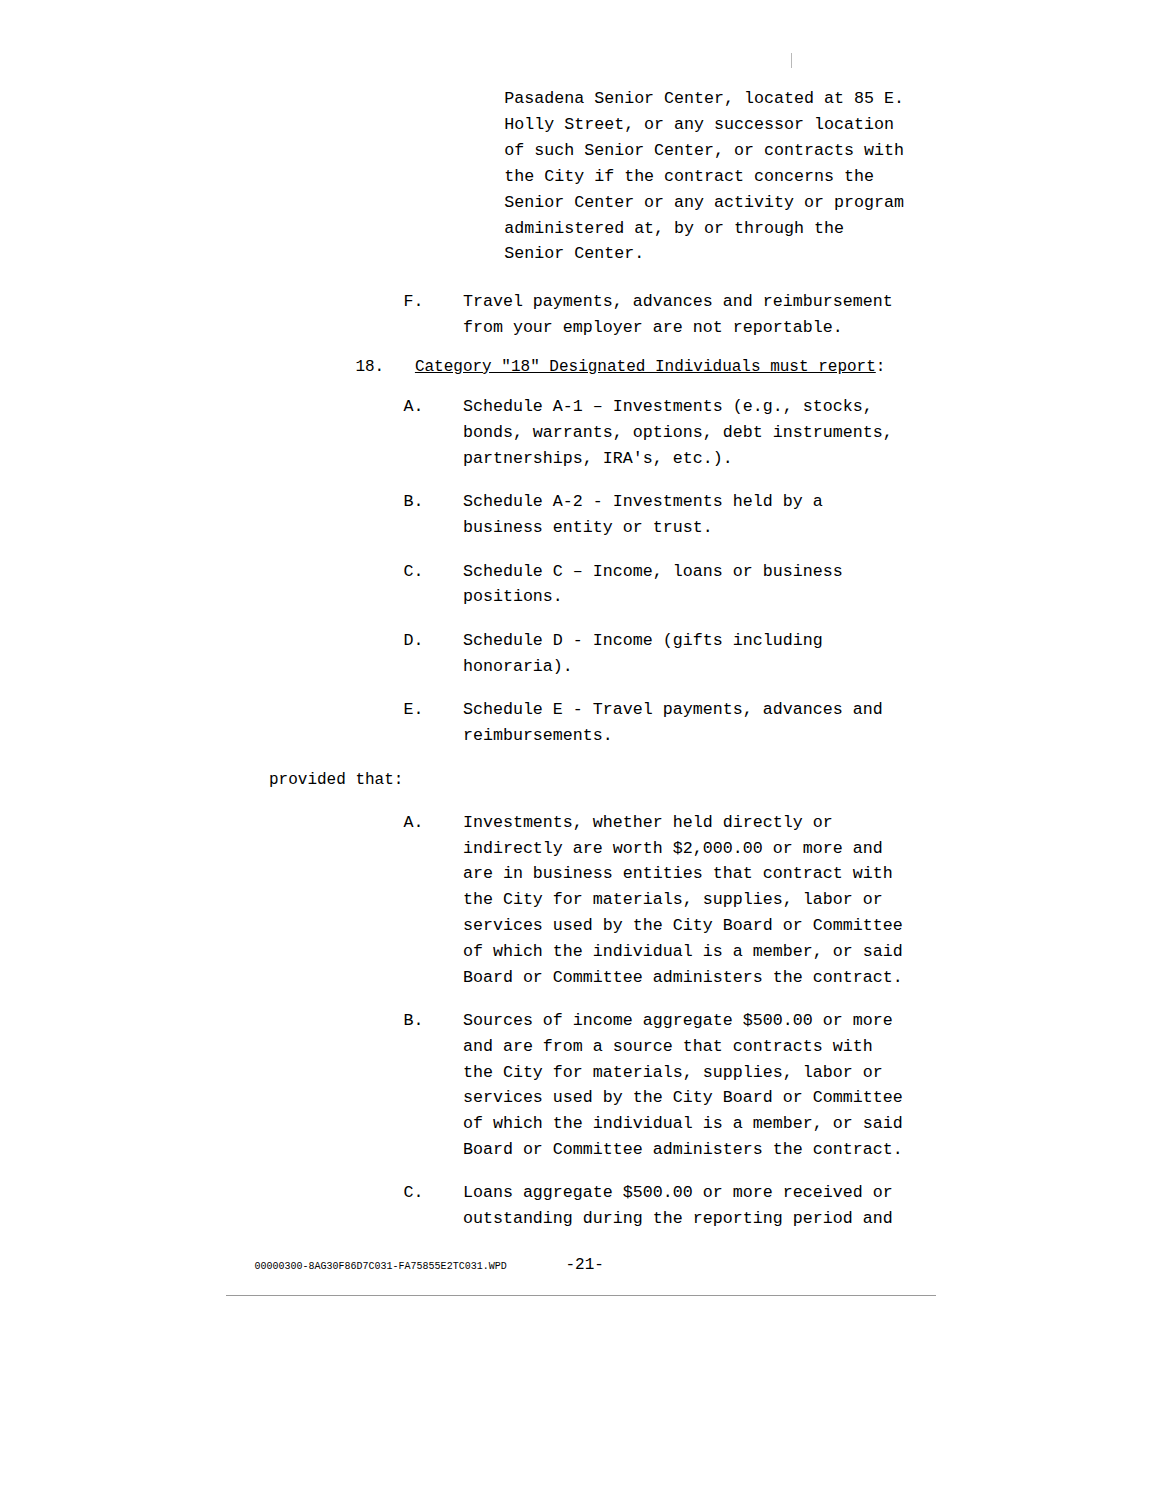Pasadena Senior Center, located at 85 E. Holly Street, or any successor location of such Senior Center, or contracts with the City if the contract concerns the Senior Center or any activity or program administered at, by or through the Senior Center.
F.
Travel payments, advances and reimbursement from your employer are not reportable.
18.
Category "18" Designated Individuals must report:
A.
Schedule A-1 – Investments (e.g., stocks, bonds, warrants, options, debt instruments, partnerships, IRA's, etc.).
B.
Schedule A-2 - Investments held by a business entity or trust.
C.
Schedule C – Income, loans or business positions.
D.
Schedule D - Income (gifts including honoraria).
E.
Schedule E - Travel payments, advances and reimbursements.
provided that:
A.
Investments, whether held directly or indirectly are worth $2,000.00 or more and are in business entities that contract with the City for materials, supplies, labor or services used by the City Board or Committee of which the individual is a member, or said Board or Committee administers the contract.
B.
Sources of income aggregate $500.00 or more and are from a source that contracts with the City for materials, supplies, labor or services used by the City Board or Committee of which the individual is a member, or said Board or Committee administers the contract.
C.
Loans aggregate $500.00 or more received or outstanding during the reporting period and
00000300-8AG30F86D7C031-FA75855E2TC031.WPD -21-